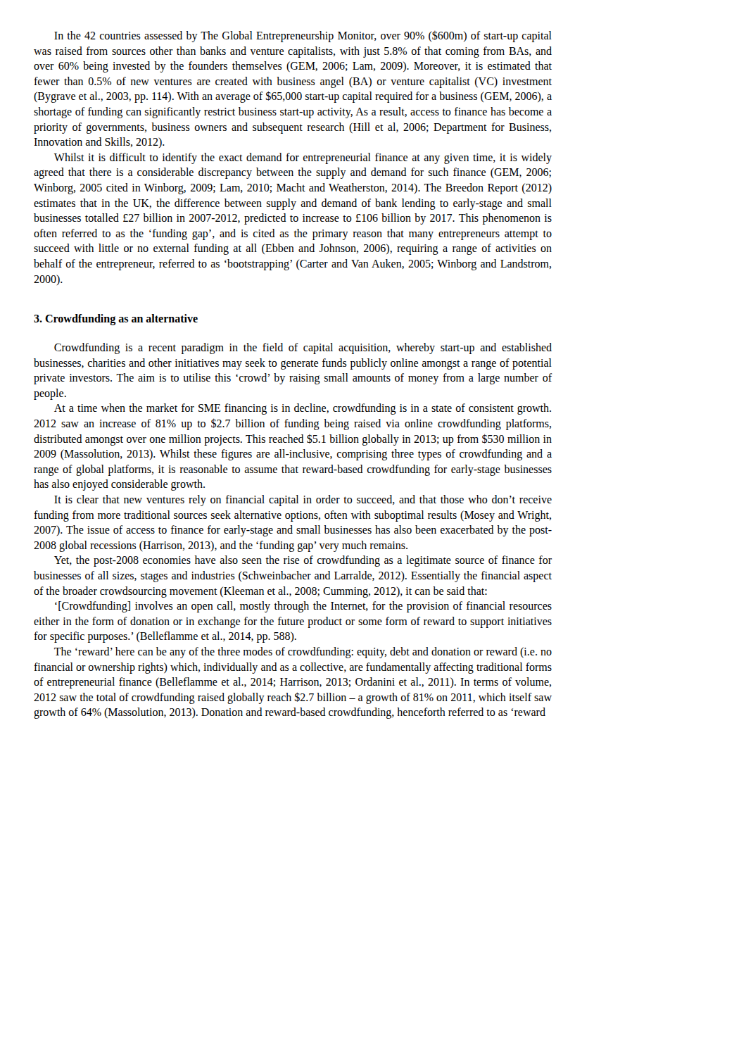In the 42 countries assessed by The Global Entrepreneurship Monitor, over 90% ($600m) of start-up capital was raised from sources other than banks and venture capitalists, with just 5.8% of that coming from BAs, and over 60% being invested by the founders themselves (GEM, 2006; Lam, 2009). Moreover, it is estimated that fewer than 0.5% of new ventures are created with business angel (BA) or venture capitalist (VC) investment (Bygrave et al., 2003, pp. 114). With an average of $65,000 start-up capital required for a business (GEM, 2006), a shortage of funding can significantly restrict business start-up activity, As a result, access to finance has become a priority of governments, business owners and subsequent research (Hill et al, 2006; Department for Business, Innovation and Skills, 2012).
Whilst it is difficult to identify the exact demand for entrepreneurial finance at any given time, it is widely agreed that there is a considerable discrepancy between the supply and demand for such finance (GEM, 2006; Winborg, 2005 cited in Winborg, 2009; Lam, 2010; Macht and Weatherston, 2014). The Breedon Report (2012) estimates that in the UK, the difference between supply and demand of bank lending to early-stage and small businesses totalled £27 billion in 2007-2012, predicted to increase to £106 billion by 2017. This phenomenon is often referred to as the ‘funding gap’, and is cited as the primary reason that many entrepreneurs attempt to succeed with little or no external funding at all (Ebben and Johnson, 2006), requiring a range of activities on behalf of the entrepreneur, referred to as ‘bootstrapping’ (Carter and Van Auken, 2005; Winborg and Landstrom, 2000).
3. Crowdfunding as an alternative
Crowdfunding is a recent paradigm in the field of capital acquisition, whereby start-up and established businesses, charities and other initiatives may seek to generate funds publicly online amongst a range of potential private investors. The aim is to utilise this ‘crowd’ by raising small amounts of money from a large number of people.
At a time when the market for SME financing is in decline, crowdfunding is in a state of consistent growth. 2012 saw an increase of 81% up to $2.7 billion of funding being raised via online crowdfunding platforms, distributed amongst over one million projects. This reached $5.1 billion globally in 2013; up from $530 million in 2009 (Massolution, 2013). Whilst these figures are all-inclusive, comprising three types of crowdfunding and a range of global platforms, it is reasonable to assume that reward-based crowdfunding for early-stage businesses has also enjoyed considerable growth.
It is clear that new ventures rely on financial capital in order to succeed, and that those who don’t receive funding from more traditional sources seek alternative options, often with suboptimal results (Mosey and Wright, 2007). The issue of access to finance for early-stage and small businesses has also been exacerbated by the post-2008 global recessions (Harrison, 2013), and the ‘funding gap’ very much remains.
Yet, the post-2008 economies have also seen the rise of crowdfunding as a legitimate source of finance for businesses of all sizes, stages and industries (Schweinbacher and Larralde, 2012). Essentially the financial aspect of the broader crowdsourcing movement (Kleeman et al., 2008; Cumming, 2012), it can be said that:
‘[Crowdfunding] involves an open call, mostly through the Internet, for the provision of financial resources either in the form of donation or in exchange for the future product or some form of reward to support initiatives for specific purposes.’ (Belleflamme et al., 2014, pp. 588).
The ‘reward’ here can be any of the three modes of crowdfunding: equity, debt and donation or reward (i.e. no financial or ownership rights) which, individually and as a collective, are fundamentally affecting traditional forms of entrepreneurial finance (Belleflamme et al., 2014; Harrison, 2013; Ordanini et al., 2011). In terms of volume, 2012 saw the total of crowdfunding raised globally reach $2.7 billion – a growth of 81% on 2011, which itself saw growth of 64% (Massolution, 2013). Donation and reward-based crowdfunding, henceforth referred to as ‘reward